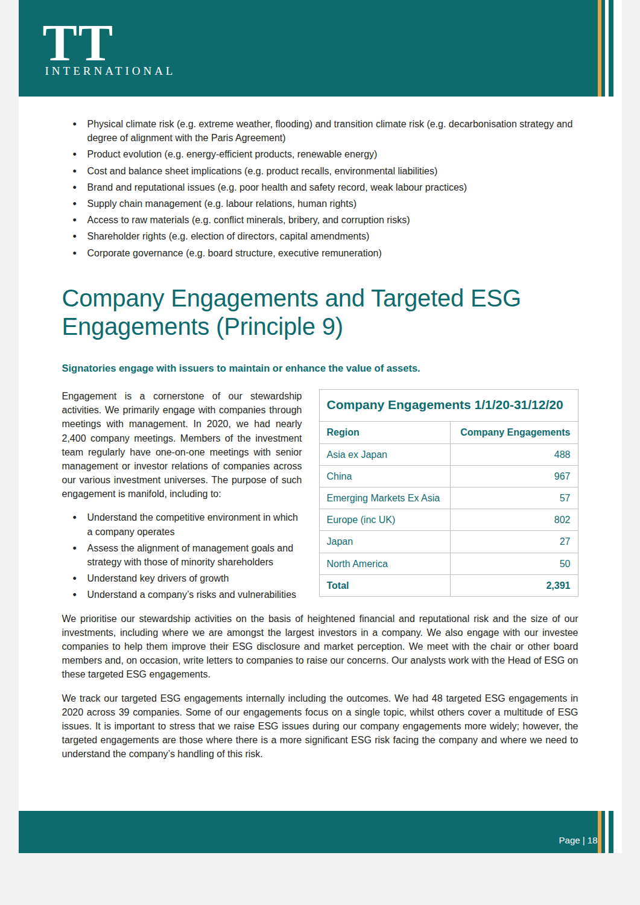TT INTERNATIONAL
Physical climate risk (e.g. extreme weather, flooding) and transition climate risk (e.g. decarbonisation strategy and degree of alignment with the Paris Agreement)
Product evolution (e.g. energy-efficient products, renewable energy)
Cost and balance sheet implications (e.g. product recalls, environmental liabilities)
Brand and reputational issues (e.g. poor health and safety record, weak labour practices)
Supply chain management (e.g. labour relations, human rights)
Access to raw materials (e.g. conflict minerals, bribery, and corruption risks)
Shareholder rights (e.g. election of directors, capital amendments)
Corporate governance (e.g. board structure, executive remuneration)
Company Engagements and Targeted ESG Engagements (Principle 9)
Signatories engage with issuers to maintain or enhance the value of assets.
Company Engagements 1/1/20-31/12/20
| Region | Company Engagements |
| --- | --- |
| Asia ex Japan | 488 |
| China | 967 |
| Emerging Markets Ex Asia | 57 |
| Europe (inc UK) | 802 |
| Japan | 27 |
| North America | 50 |
| Total | 2,391 |
Engagement is a cornerstone of our stewardship activities. We primarily engage with companies through meetings with management. In 2020, we had nearly 2,400 company meetings. Members of the investment team regularly have one-on-one meetings with senior management or investor relations of companies across our various investment universes. The purpose of such engagement is manifold, including to:
Understand the competitive environment in which a company operates
Assess the alignment of management goals and strategy with those of minority shareholders
Understand key drivers of growth
Understand a company’s risks and vulnerabilities
We prioritise our stewardship activities on the basis of heightened financial and reputational risk and the size of our investments, including where we are amongst the largest investors in a company. We also engage with our investee companies to help them improve their ESG disclosure and market perception. We meet with the chair or other board members and, on occasion, write letters to companies to raise our concerns. Our analysts work with the Head of ESG on these targeted ESG engagements.
We track our targeted ESG engagements internally including the outcomes. We had 48 targeted ESG engagements in 2020 across 39 companies. Some of our engagements focus on a single topic, whilst others cover a multitude of ESG issues. It is important to stress that we raise ESG issues during our company engagements more widely; however, the targeted engagements are those where there is a more significant ESG risk facing the company and where we need to understand the company’s handling of this risk.
Page | 18